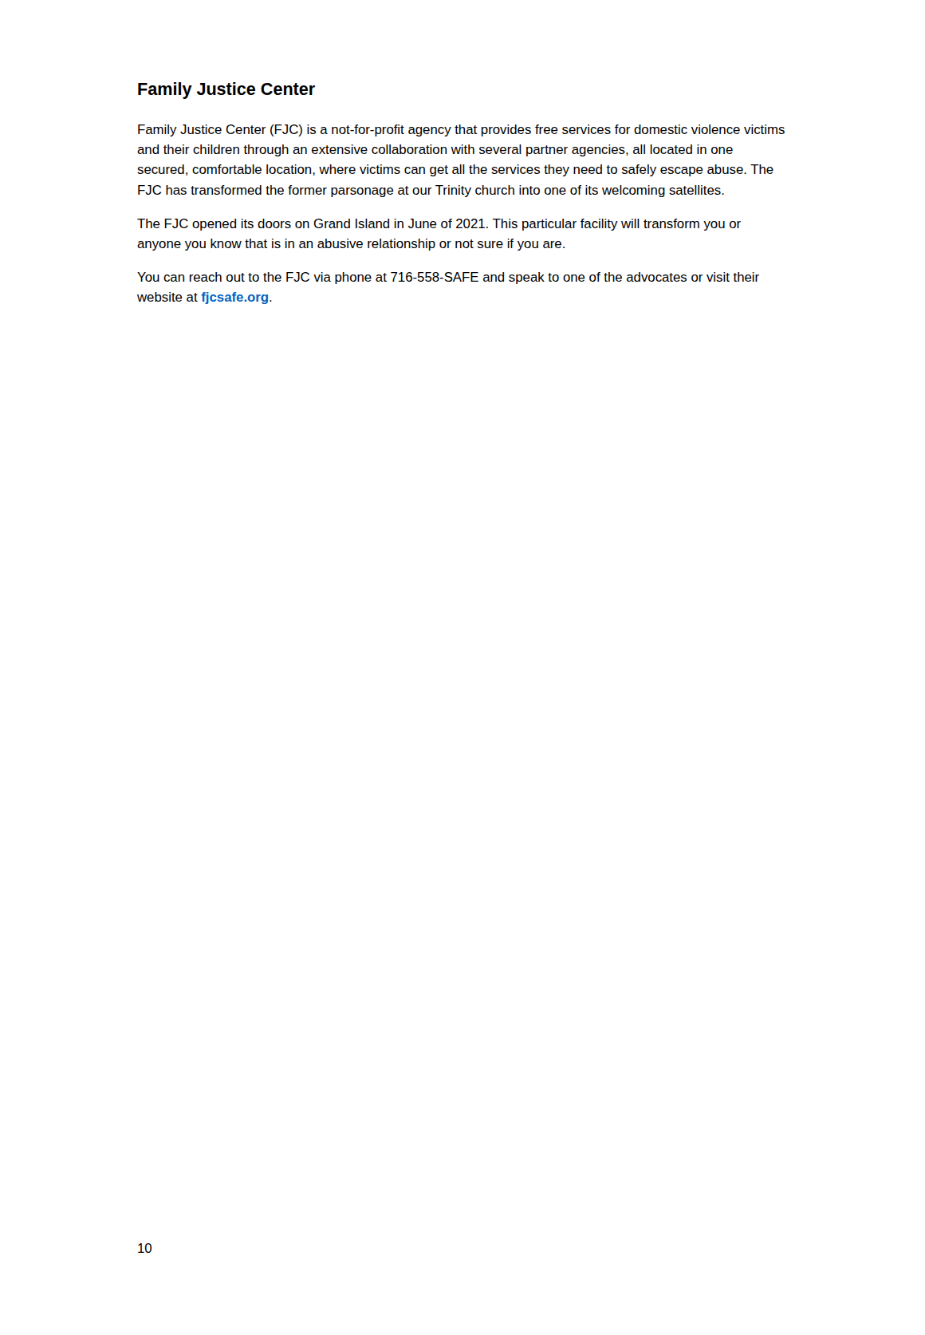Family Justice Center
Family Justice Center (FJC) is a not-for-profit agency that provides free services for domestic violence victims and their children through an extensive collaboration with several partner agencies, all located in one secured, comfortable location, where victims can get all the services they need to safely escape abuse. The FJC has transformed the former parsonage at our Trinity church into one of its welcoming satellites.
The FJC opened its doors on Grand Island in June of 2021. This particular facility will transform you or anyone you know that is in an abusive relationship or not sure if you are.
You can reach out to the FJC via phone at 716-558-SAFE and speak to one of the advocates or visit their website at fjcsafe.org.
10